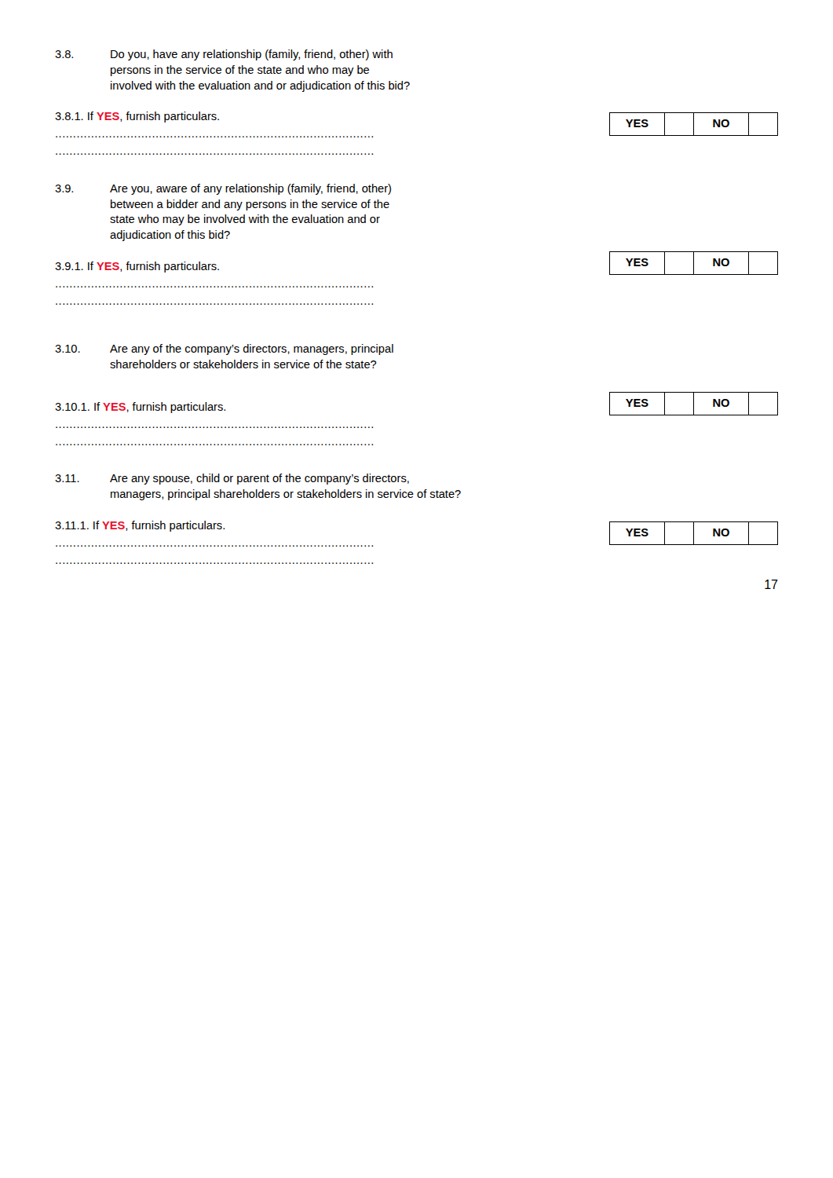3.8.
Do you, have any relationship (family, friend, other) with
persons in the service of the state and who may be
involved with the evaluation and or adjudication of this bid?
3.8.1. If YES, furnish particulars.
.........................................................................................
.........................................................................................
| YES | | NO | |
3.9.
Are you, aware of any relationship (family, friend, other)
between a bidder and any persons in the service of the
state who may be involved with the evaluation and or
adjudication of this bid?
3.9.1. If YES, furnish particulars.
.........................................................................................
.........................................................................................
| YES | | NO | |
3.10.
Are any of the company’s directors, managers, principal
shareholders or stakeholders in service of the state?
3.10.1. If YES, furnish particulars.
.........................................................................................
.........................................................................................
| YES | | NO | |
3.11.
Are any spouse, child or parent of the company’s directors,
managers, principal shareholders or stakeholders in service of state?
3.11.1. If YES, furnish particulars.
.........................................................................................
.........................................................................................
| YES | | NO | |
17